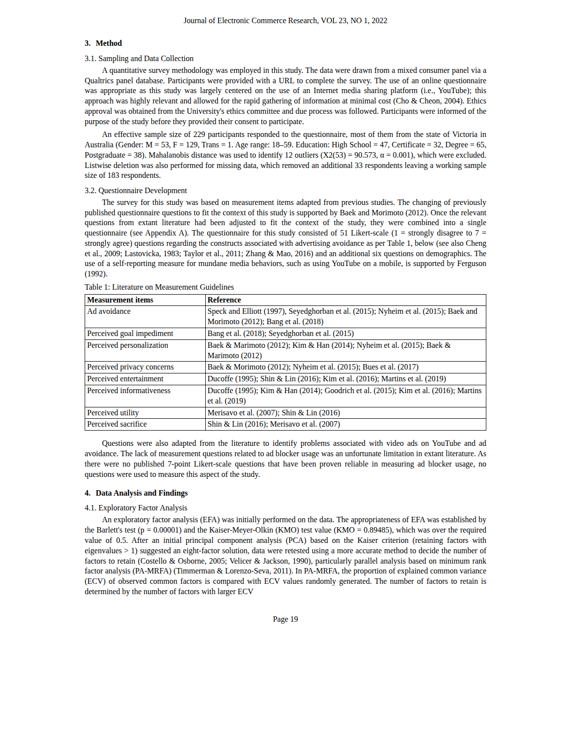Journal of Electronic Commerce Research, VOL 23, NO 1, 2022
3. Method
3.1. Sampling and Data Collection
A quantitative survey methodology was employed in this study. The data were drawn from a mixed consumer panel via a Qualtrics panel database. Participants were provided with a URL to complete the survey. The use of an online questionnaire was appropriate as this study was largely centered on the use of an Internet media sharing platform (i.e., YouTube); this approach was highly relevant and allowed for the rapid gathering of information at minimal cost (Cho & Cheon, 2004). Ethics approval was obtained from the University's ethics committee and due process was followed. Participants were informed of the purpose of the study before they provided their consent to participate.
An effective sample size of 229 participants responded to the questionnaire, most of them from the state of Victoria in Australia (Gender: M = 53, F = 129, Trans = 1. Age range: 18–59. Education: High School = 47, Certificate = 32, Degree = 65, Postgraduate = 38). Mahalanobis distance was used to identify 12 outliers (X2(53) = 90.573, α = 0.001), which were excluded. Listwise deletion was also performed for missing data, which removed an additional 33 respondents leaving a working sample size of 183 respondents.
3.2. Questionnaire Development
The survey for this study was based on measurement items adapted from previous studies. The changing of previously published questionnaire questions to fit the context of this study is supported by Baek and Morimoto (2012). Once the relevant questions from extant literature had been adjusted to fit the context of the study, they were combined into a single questionnaire (see Appendix A). The questionnaire for this study consisted of 51 Likert-scale (1 = strongly disagree to 7 = strongly agree) questions regarding the constructs associated with advertising avoidance as per Table 1, below (see also Cheng et al., 2009; Lastovicka, 1983; Taylor et al., 2011; Zhang & Mao, 2016) and an additional six questions on demographics. The use of a self-reporting measure for mundane media behaviors, such as using YouTube on a mobile, is supported by Ferguson (1992).
Table 1: Literature on Measurement Guidelines
| Measurement items | Reference |
| --- | --- |
| Ad avoidance | Speck and Elliott (1997), Seyedghorban et al. (2015); Nyheim et al. (2015); Baek and Morimoto (2012); Bang et al. (2018) |
| Perceived goal impediment | Bang et al. (2018); Seyedghorban et al. (2015) |
| Perceived personalization | Baek & Marimoto (2012); Kim & Han (2014); Nyheim et al. (2015); Baek & Marimoto (2012) |
| Perceived privacy concerns | Baek & Morimoto (2012); Nyheim et al. (2015); Bues et al. (2017) |
| Perceived entertainment | Ducoffe (1995); Shin & Lin (2016); Kim et al. (2016); Martins et al. (2019) |
| Perceived informativeness | Ducoffe (1995); Kim & Han (2014); Goodrich et al. (2015); Kim et al. (2016); Martins et al. (2019) |
| Perceived utility | Merisavo et al. (2007); Shin & Lin (2016) |
| Perceived sacrifice | Shin & Lin (2016); Merisavo et al. (2007) |
Questions were also adapted from the literature to identify problems associated with video ads on YouTube and ad avoidance. The lack of measurement questions related to ad blocker usage was an unfortunate limitation in extant literature. As there were no published 7-point Likert-scale questions that have been proven reliable in measuring ad blocker usage, no questions were used to measure this aspect of the study.
4. Data Analysis and Findings
4.1. Exploratory Factor Analysis
An exploratory factor analysis (EFA) was initially performed on the data. The appropriateness of EFA was established by the Barlett's test (p = 0.00001) and the Kaiser-Meyer-Olkin (KMO) test value (KMO = 0.89485), which was over the required value of 0.5. After an initial principal component analysis (PCA) based on the Kaiser criterion (retaining factors with eigenvalues > 1) suggested an eight-factor solution, data were retested using a more accurate method to decide the number of factors to retain (Costello & Osborne, 2005; Velicer & Jackson, 1990), particularly parallel analysis based on minimum rank factor analysis (PA-MRFA) (Timmerman & Lorenzo-Seva, 2011). In PA-MRFA, the proportion of explained common variance (ECV) of observed common factors is compared with ECV values randomly generated. The number of factors to retain is determined by the number of factors with larger ECV
Page 19